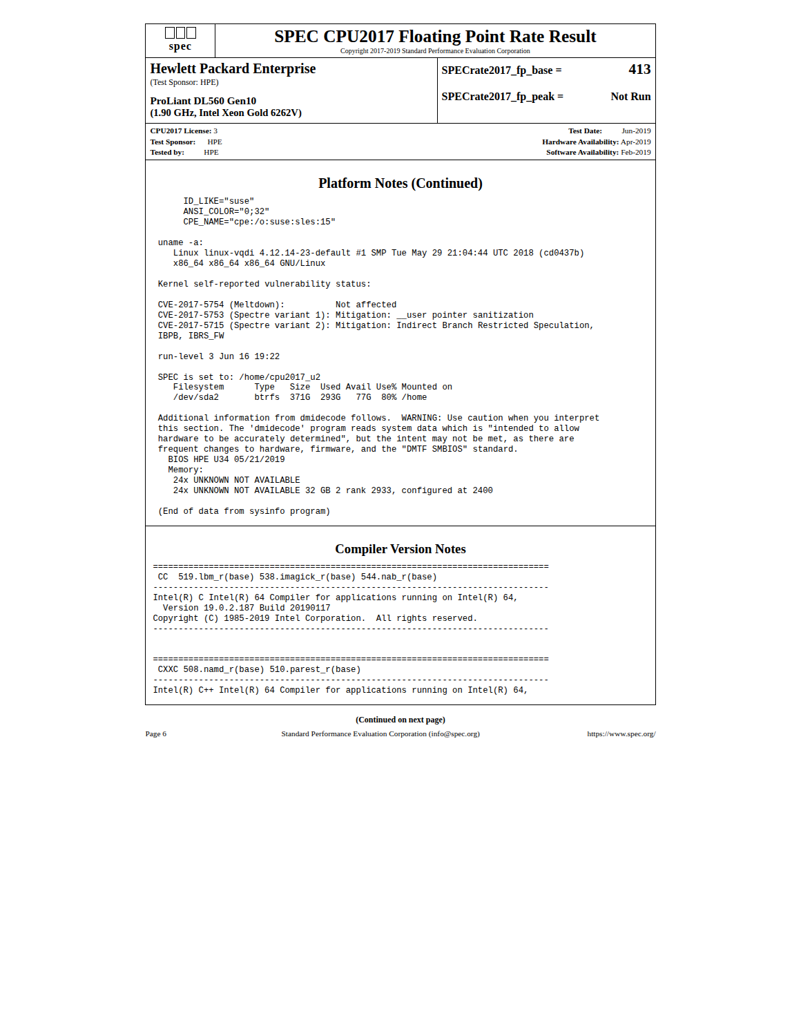spec
SPEC CPU2017 Floating Point Rate Result
Copyright 2017-2019 Standard Performance Evaluation Corporation
Hewlett Packard Enterprise
(Test Sponsor: HPE)
ProLiant DL560 Gen10
(1.90 GHz, Intel Xeon Gold 6262V)
SPECrate2017_fp_base = 413
SPECrate2017_fp_peak = Not Run
CPU2017 License: 3
Test Sponsor: HPE
Tested by: HPE
Test Date: Jun-2019
Hardware Availability: Apr-2019
Software Availability: Feb-2019
Platform Notes (Continued)
      ID_LIKE="suse"
      ANSI_COLOR="0;32"
      CPE_NAME="cpe:/o:suse:sles:15"

 uname -a:
    Linux linux-vqdi 4.12.14-23-default #1 SMP Tue May 29 21:04:44 UTC 2018 (cd0437b)
    x86_64 x86_64 x86_64 GNU/Linux

 Kernel self-reported vulnerability status:

 CVE-2017-5754 (Meltdown):          Not affected
 CVE-2017-5753 (Spectre variant 1): Mitigation: __user pointer sanitization
 CVE-2017-5715 (Spectre variant 2): Mitigation: Indirect Branch Restricted Speculation,
 IBPB, IBRS_FW

 run-level 3 Jun 16 19:22

 SPEC is set to: /home/cpu2017_u2
    Filesystem      Type   Size  Used Avail Use% Mounted on
    /dev/sda2       btrfs  371G  293G   77G  80% /home

 Additional information from dmidecode follows.  WARNING: Use caution when you interpret
 this section. The 'dmidecode' program reads system data which is "intended to allow
 hardware to be accurately determined", but the intent may not be met, as there are
 frequent changes to hardware, firmware, and the "DMTF SMBIOS" standard.
   BIOS HPE U34 05/21/2019
   Memory:
    24x UNKNOWN NOT AVAILABLE
    24x UNKNOWN NOT AVAILABLE 32 GB 2 rank 2933, configured at 2400

 (End of data from sysinfo program)
Compiler Version Notes
==============================================================================
 CC  519.lbm_r(base) 538.imagick_r(base) 544.nab_r(base)
------------------------------------------------------------------------------
Intel(R) C Intel(R) 64 Compiler for applications running on Intel(R) 64,
  Version 19.0.2.187 Build 20190117
Copyright (C) 1985-2019 Intel Corporation.  All rights reserved.
------------------------------------------------------------------------------


==============================================================================
 CXXC 508.namd_r(base) 510.parest_r(base)
------------------------------------------------------------------------------
Intel(R) C++ Intel(R) 64 Compiler for applications running on Intel(R) 64,
(Continued on next page)
Page 6
Standard Performance Evaluation Corporation (info@spec.org)
https://www.spec.org/